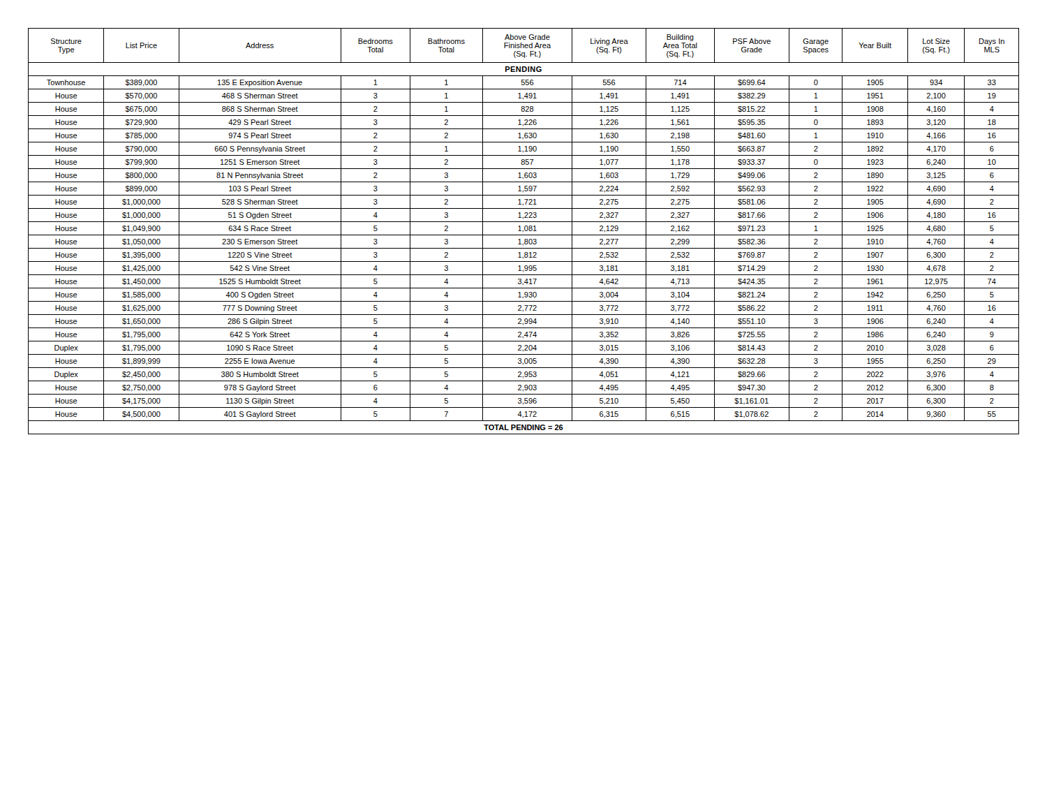| Structure Type | List Price | Address | Bedrooms Total | Bathrooms Total | Above Grade Finished Area (Sq. Ft.) | Living Area (Sq. Ft) | Building Area Total (Sq. Ft.) | PSF Above Grade | Garage Spaces | Year Built | Lot Size (Sq. Ft.) | Days In MLS |
| --- | --- | --- | --- | --- | --- | --- | --- | --- | --- | --- | --- | --- |
| PENDING |
| Townhouse | $389,000 | 135 E Exposition Avenue | 1 | 1 | 556 | 556 | 714 | $699.64 | 0 | 1905 | 934 | 33 |
| House | $570,000 | 468 S Sherman Street | 3 | 1 | 1,491 | 1,491 | 1,491 | $382.29 | 1 | 1951 | 2,100 | 19 |
| House | $675,000 | 868 S Sherman Street | 2 | 1 | 828 | 1,125 | 1,125 | $815.22 | 1 | 1908 | 4,160 | 4 |
| House | $729,900 | 429 S Pearl Street | 3 | 2 | 1,226 | 1,226 | 1,561 | $595.35 | 0 | 1893 | 3,120 | 18 |
| House | $785,000 | 974 S Pearl Street | 2 | 2 | 1,630 | 1,630 | 2,198 | $481.60 | 1 | 1910 | 4,166 | 16 |
| House | $790,000 | 660 S Pennsylvania Street | 2 | 1 | 1,190 | 1,190 | 1,550 | $663.87 | 2 | 1892 | 4,170 | 6 |
| House | $799,900 | 1251 S Emerson Street | 3 | 2 | 857 | 1,077 | 1,178 | $933.37 | 0 | 1923 | 6,240 | 10 |
| House | $800,000 | 81 N Pennsylvania Street | 2 | 3 | 1,603 | 1,603 | 1,729 | $499.06 | 2 | 1890 | 3,125 | 6 |
| House | $899,000 | 103 S Pearl Street | 3 | 3 | 1,597 | 2,224 | 2,592 | $562.93 | 2 | 1922 | 4,690 | 4 |
| House | $1,000,000 | 528 S Sherman Street | 3 | 2 | 1,721 | 2,275 | 2,275 | $581.06 | 2 | 1905 | 4,690 | 2 |
| House | $1,000,000 | 51 S Ogden Street | 4 | 3 | 1,223 | 2,327 | 2,327 | $817.66 | 2 | 1906 | 4,180 | 16 |
| House | $1,049,900 | 634 S Race Street | 5 | 2 | 1,081 | 2,129 | 2,162 | $971.23 | 1 | 1925 | 4,680 | 5 |
| House | $1,050,000 | 230 S Emerson Street | 3 | 3 | 1,803 | 2,277 | 2,299 | $582.36 | 2 | 1910 | 4,760 | 4 |
| House | $1,395,000 | 1220 S Vine Street | 3 | 2 | 1,812 | 2,532 | 2,532 | $769.87 | 2 | 1907 | 6,300 | 2 |
| House | $1,425,000 | 542 S Vine Street | 4 | 3 | 1,995 | 3,181 | 3,181 | $714.29 | 2 | 1930 | 4,678 | 2 |
| House | $1,450,000 | 1525 S Humboldt Street | 5 | 4 | 3,417 | 4,642 | 4,713 | $424.35 | 2 | 1961 | 12,975 | 74 |
| House | $1,585,000 | 400 S Ogden Street | 4 | 4 | 1,930 | 3,004 | 3,104 | $821.24 | 2 | 1942 | 6,250 | 5 |
| House | $1,625,000 | 777 S Downing Street | 5 | 3 | 2,772 | 3,772 | 3,772 | $586.22 | 2 | 1911 | 4,760 | 16 |
| House | $1,650,000 | 286 S Gilpin Street | 5 | 4 | 2,994 | 3,910 | 4,140 | $551.10 | 3 | 1906 | 6,240 | 4 |
| House | $1,795,000 | 642 S York Street | 4 | 4 | 2,474 | 3,352 | 3,826 | $725.55 | 2 | 1986 | 6,240 | 9 |
| Duplex | $1,795,000 | 1090 S Race Street | 4 | 5 | 2,204 | 3,015 | 3,106 | $814.43 | 2 | 2010 | 3,028 | 6 |
| House | $1,899,999 | 2255 E Iowa Avenue | 4 | 5 | 3,005 | 4,390 | 4,390 | $632.28 | 3 | 1955 | 6,250 | 29 |
| Duplex | $2,450,000 | 380 S Humboldt Street | 5 | 5 | 2,953 | 4,051 | 4,121 | $829.66 | 2 | 2022 | 3,976 | 4 |
| House | $2,750,000 | 978 S Gaylord Street | 6 | 4 | 2,903 | 4,495 | 4,495 | $947.30 | 2 | 2012 | 6,300 | 8 |
| House | $4,175,000 | 1130 S Gilpin Street | 4 | 5 | 3,596 | 5,210 | 5,450 | $1,161.01 | 2 | 2017 | 6,300 | 2 |
| House | $4,500,000 | 401 S Gaylord Street | 5 | 7 | 4,172 | 6,315 | 6,515 | $1,078.62 | 2 | 2014 | 9,360 | 55 |
| TOTAL PENDING = 26 |